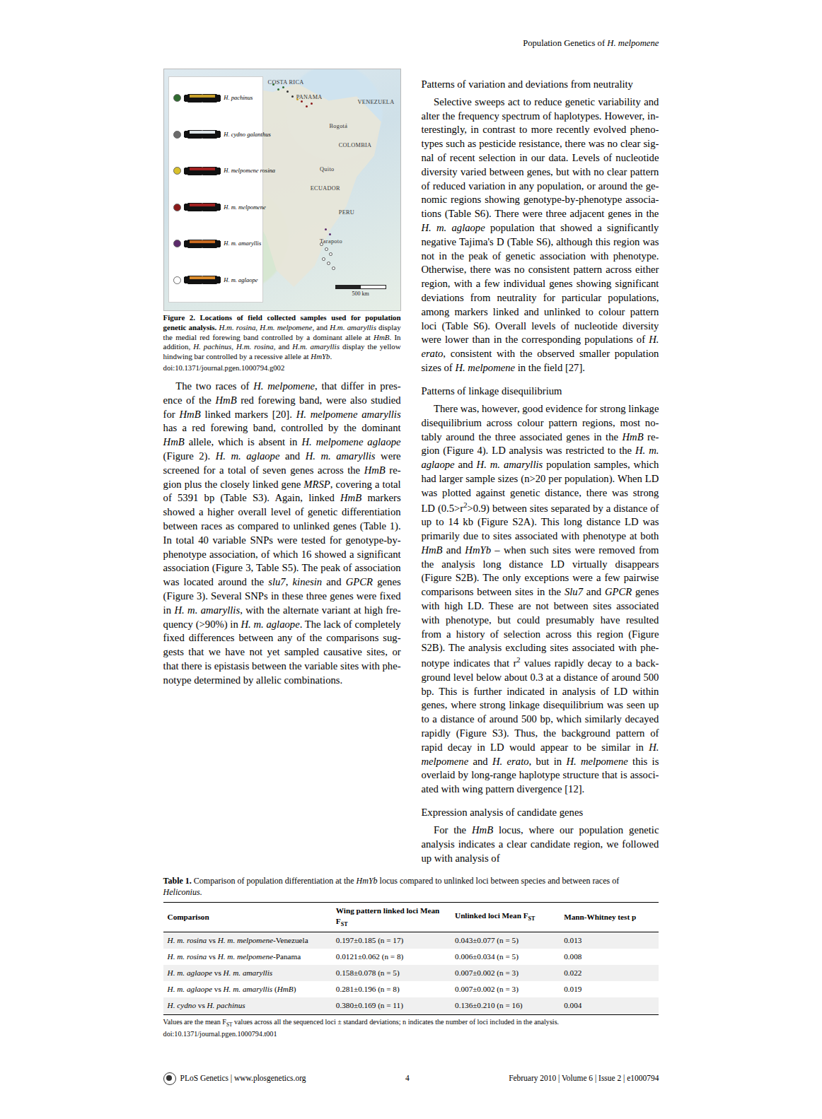Population Genetics of H. melpomene
COSTA RICA PANAMA VENEZUELA Bogotá COLOMBIA Quito ECUADOR PERU Tarapoto
H. pachinus
H. cydno galanthus
H. melpomene rosina
H. m. melpomene
H. m. amaryllis
H. m. aglaope
500 km
Figure 2. Locations of field collected samples used for population genetic analysis. H.m. rosina, H.m. melpomene, and H.m. amaryllis display the medial red forewing band controlled by a dominant allele at HmB. In addition, H. pachinus, H.m. rosina, and H.m. amaryllis display the yellow hindwing bar controlled by a recessive allele at HmYb.
doi:10.1371/journal.pgen.1000794.g002
The two races of H. melpomene, that differ in presence of the HmB red forewing band, were also studied for HmB linked markers [20]. H. melpomene amaryllis has a red forewing band, controlled by the dominant HmB allele, which is absent in H. melpomene aglaope (Figure 2). H. m. aglaope and H. m. amaryllis were screened for a total of seven genes across the HmB region plus the closely linked gene MRSP, covering a total of 5391 bp (Table S3). Again, linked HmB markers showed a higher overall level of genetic differentiation between races as compared to unlinked genes (Table 1). In total 40 variable SNPs were tested for genotype-by-phenotype association, of which 16 showed a significant association (Figure 3, Table S5). The peak of association was located around the slu7, kinesin and GPCR genes (Figure 3). Several SNPs in these three genes were fixed in H. m. amaryllis, with the alternate variant at high frequency (>90%) in H. m. aglaope. The lack of completely fixed differences between any of the comparisons suggests that we have not yet sampled causative sites, or that there is epistasis between the variable sites with phenotype determined by allelic combinations.
Patterns of variation and deviations from neutrality
Selective sweeps act to reduce genetic variability and alter the frequency spectrum of haplotypes. However, interestingly, in contrast to more recently evolved phenotypes such as pesticide resistance, there was no clear signal of recent selection in our data. Levels of nucleotide diversity varied between genes, but with no clear pattern of reduced variation in any population, or around the genomic regions showing genotype-by-phenotype associations (Table S6). There were three adjacent genes in the H. m. aglaope population that showed a significantly negative Tajima's D (Table S6), although this region was not in the peak of genetic association with phenotype. Otherwise, there was no consistent pattern across either region, with a few individual genes showing significant deviations from neutrality for particular populations, among markers linked and unlinked to colour pattern loci (Table S6). Overall levels of nucleotide diversity were lower than in the corresponding populations of H. erato, consistent with the observed smaller population sizes of H. melpomene in the field [27].
Patterns of linkage disequilibrium
There was, however, good evidence for strong linkage disequilibrium across colour pattern regions, most notably around the three associated genes in the HmB region (Figure 4). LD analysis was restricted to the H. m. aglaope and H. m. amaryllis population samples, which had larger sample sizes (n>20 per population). When LD was plotted against genetic distance, there was strong LD (0.5>r2>0.9) between sites separated by a distance of up to 14 kb (Figure S2A). This long distance LD was primarily due to sites associated with phenotype at both HmB and HmYb – when such sites were removed from the analysis long distance LD virtually disappears (Figure S2B). The only exceptions were a few pairwise comparisons between sites in the Slu7 and GPCR genes with high LD. These are not between sites associated with phenotype, but could presumably have resulted from a history of selection across this region (Figure S2B). The analysis excluding sites associated with phenotype indicates that r2 values rapidly decay to a background level below about 0.3 at a distance of around 500 bp. This is further indicated in analysis of LD within genes, where strong linkage disequilibrium was seen up to a distance of around 500 bp, which similarly decayed rapidly (Figure S3). Thus, the background pattern of rapid decay in LD would appear to be similar in H. melpomene and H. erato, but in H. melpomene this is overlaid by long-range haplotype structure that is associated with wing pattern divergence [12].
Expression analysis of candidate genes
For the HmB locus, where our population genetic analysis indicates a clear candidate region, we followed up with analysis of
Table 1. Comparison of population differentiation at the HmYb locus compared to unlinked loci between species and between races of Heliconius.
| Comparison | Wing pattern linked loci Mean F ST | Unlinked loci Mean F ST | Mann-Whitney test p |
| --- | --- | --- | --- |
| H. m. rosina vs H. m. melpomene -Venezuela | 0.197±0.185 (n = 17) | 0.043±0.077 (n = 5) | 0.013 |
| H. m. rosina vs H. m. melpomene -Panama | 0.0121±0.062 (n = 8) | 0.006±0.034 (n = 5) | 0.008 |
| H. m. aglaope vs H. m. amaryllis | 0.158±0.078 (n = 5) | 0.007±0.002 (n = 3) | 0.022 |
| H. m. aglaope vs H. m. amaryllis ( HmB ) | 0.281±0.196 (n = 8) | 0.007±0.002 (n = 3) | 0.019 |
| H. cydno vs H. pachinus | 0.380±0.169 (n = 11) | 0.136±0.210 (n = 16) | 0.004 |
Values are the mean FST values across all the sequenced loci ± standard deviations; n indicates the number of loci included in the analysis.
doi:10.1371/journal.pgen.1000794.t001
PLoS Genetics | www.plosgenetics.org
4
February 2010 | Volume 6 | Issue 2 | e1000794